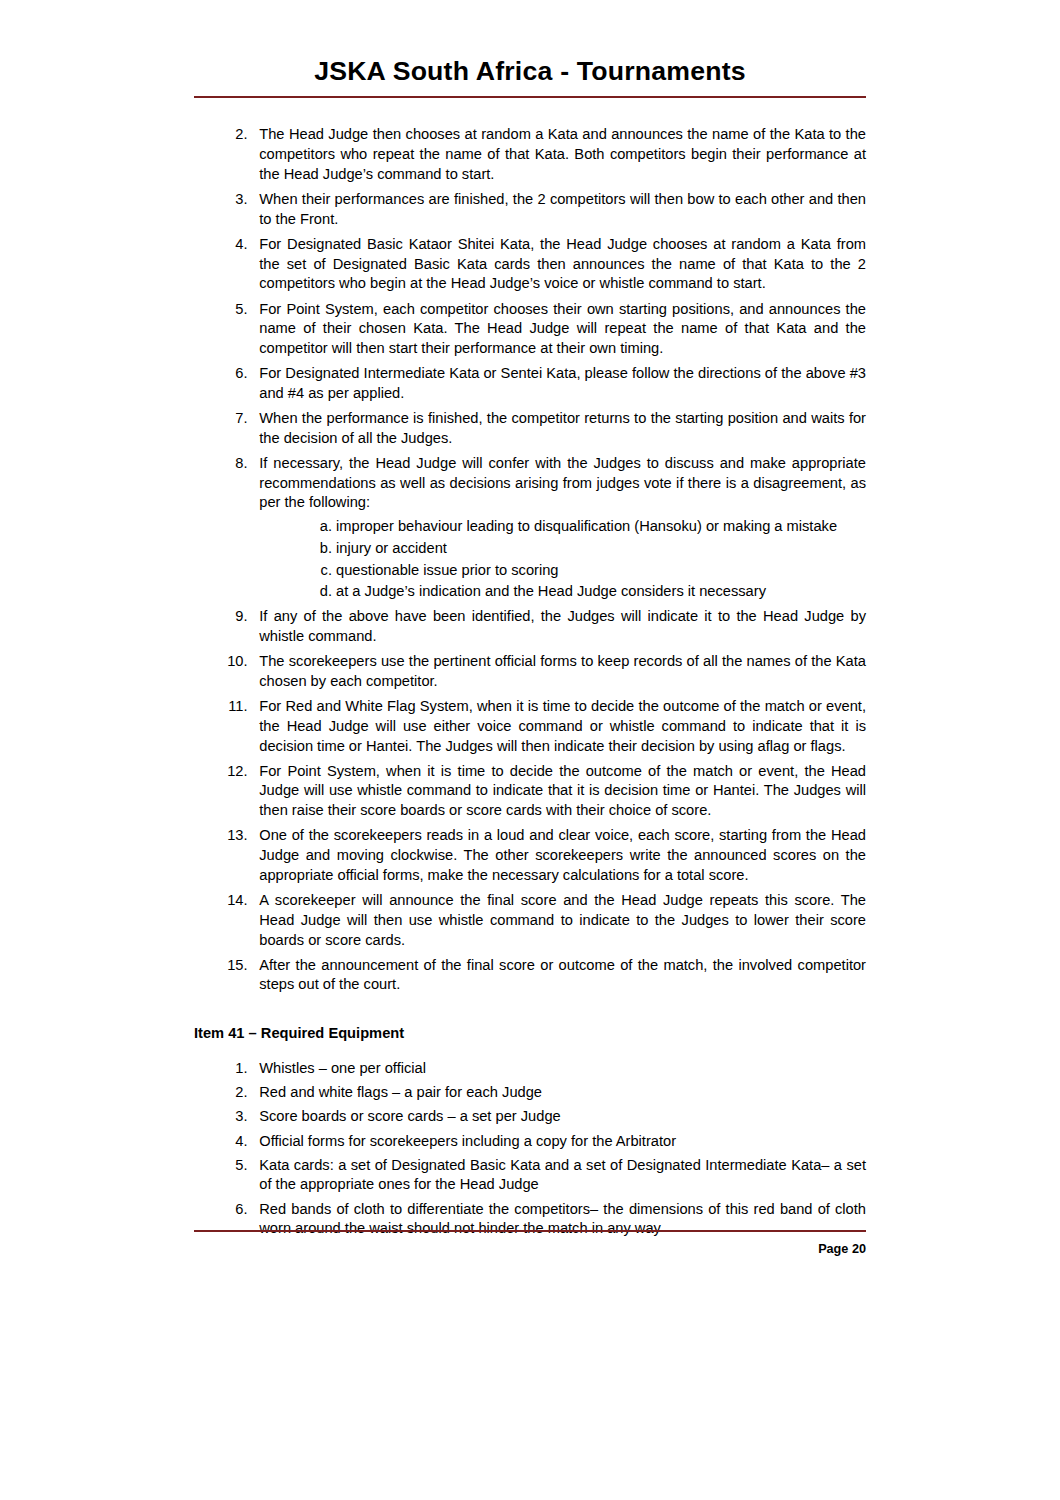JSKA South Africa - Tournaments
The Head Judge then chooses at random a Kata and announces the name of the Kata to the competitors who repeat the name of that Kata. Both competitors begin their performance at the Head Judge’s command to start.
When their performances are finished, the 2 competitors will then bow to each other and then to the Front.
For Designated Basic Kataor Shitei Kata, the Head Judge chooses at random a Kata from the set of Designated Basic Kata cards then announces the name of that Kata to the 2 competitors who begin at the Head Judge’s voice or whistle command to start.
For Point System, each competitor chooses their own starting positions, and announces the name of their chosen Kata. The Head Judge will repeat the name of that Kata and the competitor will then start their performance at their own timing.
For Designated Intermediate Kata or Sentei Kata, please follow the directions of the above #3 and #4 as per applied.
When the performance is finished, the competitor returns to the starting position and waits for the decision of all the Judges.
If necessary, the Head Judge will confer with the Judges to discuss and make appropriate recommendations as well as decisions arising from judges vote if there is a disagreement, as per the following:
improper behaviour leading to disqualification (Hansoku) or making a mistake
injury or accident
questionable issue prior to scoring
at a Judge’s indication and the Head Judge considers it necessary
If any of the above have been identified, the Judges will indicate it to the Head Judge by whistle command.
The scorekeepers use the pertinent official forms to keep records of all the names of the Kata chosen by each competitor.
For Red and White Flag System, when it is time to decide the outcome of the match or event, the Head Judge will use either voice command or whistle command to indicate that it is decision time or Hantei. The Judges will then indicate their decision by using aflag or flags.
For Point System, when it is time to decide the outcome of the match or event, the Head Judge will use whistle command to indicate that it is decision time or Hantei. The Judges will then raise their score boards or score cards with their choice of score.
One of the scorekeepers reads in a loud and clear voice, each score, starting from the Head Judge and moving clockwise. The other scorekeepers write the announced scores on the appropriate official forms, make the necessary calculations for a total score.
A scorekeeper will announce the final score and the Head Judge repeats this score. The Head Judge will then use whistle command to indicate to the Judges to lower their score boards or score cards.
After the announcement of the final score or outcome of the match, the involved competitor steps out of the court.
Item 41 – Required Equipment
Whistles – one per official
Red and white flags – a pair for each Judge
Score boards or score cards – a set per Judge
Official forms for scorekeepers including a copy for the Arbitrator
Kata cards: a set of Designated Basic Kata and a set of Designated Intermediate Kata– a set of the appropriate ones for the Head Judge
Red bands of cloth to differentiate the competitors– the dimensions of this red band of cloth worn around the waist should not hinder the match in any way
Page 20